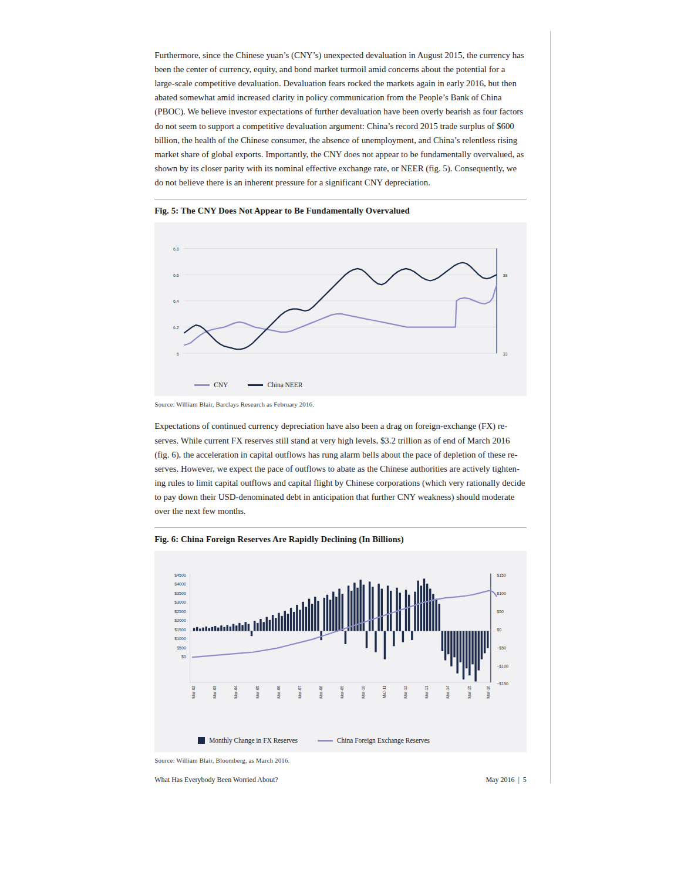Furthermore, since the Chinese yuan’s (CNY’s) unexpected devaluation in August 2015, the currency has been the center of currency, equity, and bond market turmoil amid concerns about the potential for a large-scale competitive devaluation. Devaluation fears rocked the markets again in early 2016, but then abated somewhat amid increased clarity in policy communication from the People’s Bank of China (PBOC). We believe investor expectations of further devaluation have been overly bearish as four factors do not seem to support a competitive devaluation argument: China’s record 2015 trade surplus of $600 billion, the health of the Chinese consumer, the absence of unemployment, and China’s relentless rising market share of global exports. Importantly, the CNY does not appear to be fundamentally overvalued, as shown by its closer parity with its nominal effective exchange rate, or NEER (fig. 5). Consequently, we do not believe there is an inherent pressure for a significant CNY depreciation.
Fig. 5: The CNY Does Not Appear to Be Fundamentally Overvalued
6.8 6.6 6.4 6.2 6 38 33
CNY China NEER
Source: William Blair, Barclays Research as February 2016.
Expectations of continued currency depreciation have also been a drag on foreign-exchange (FX) reserves. While current FX reserves still stand at very high levels, $3.2 trillion as of end of March 2016 (fig. 6), the acceleration in capital outflows has rung alarm bells about the pace of depletion of these reserves. However, we expect the pace of outflows to abate as the Chinese authorities are actively tightening rules to limit capital outflows and capital flight by Chinese corporations (which very rationally decide to pay down their USD-denominated debt in anticipation that further CNY weakness) should moderate over the next few months.
Fig. 6: China Foreign Reserves Are Rapidly Declining (In Billions)
$4500 $4000 $3500 $3000 $2500 $2000 $1500 $1000 $500 $0 $150 $100 $50 $0 −$50 −$100 −$150 Mar-02 Mar-03 Mar-04 Mar-05 Mar-06 Mar-07 Mar-08 Mar-09 Mar-10 Mar-11 Mar-12 Mar-13 Mar-14 Mar-15 Mar-16
Monthly Change in FX Reserves China Foreign Exchange Reserves
Source: William Blair, Bloomberg, as March 2016.
What Has Everybody Been Worried About? May 2016 | 5